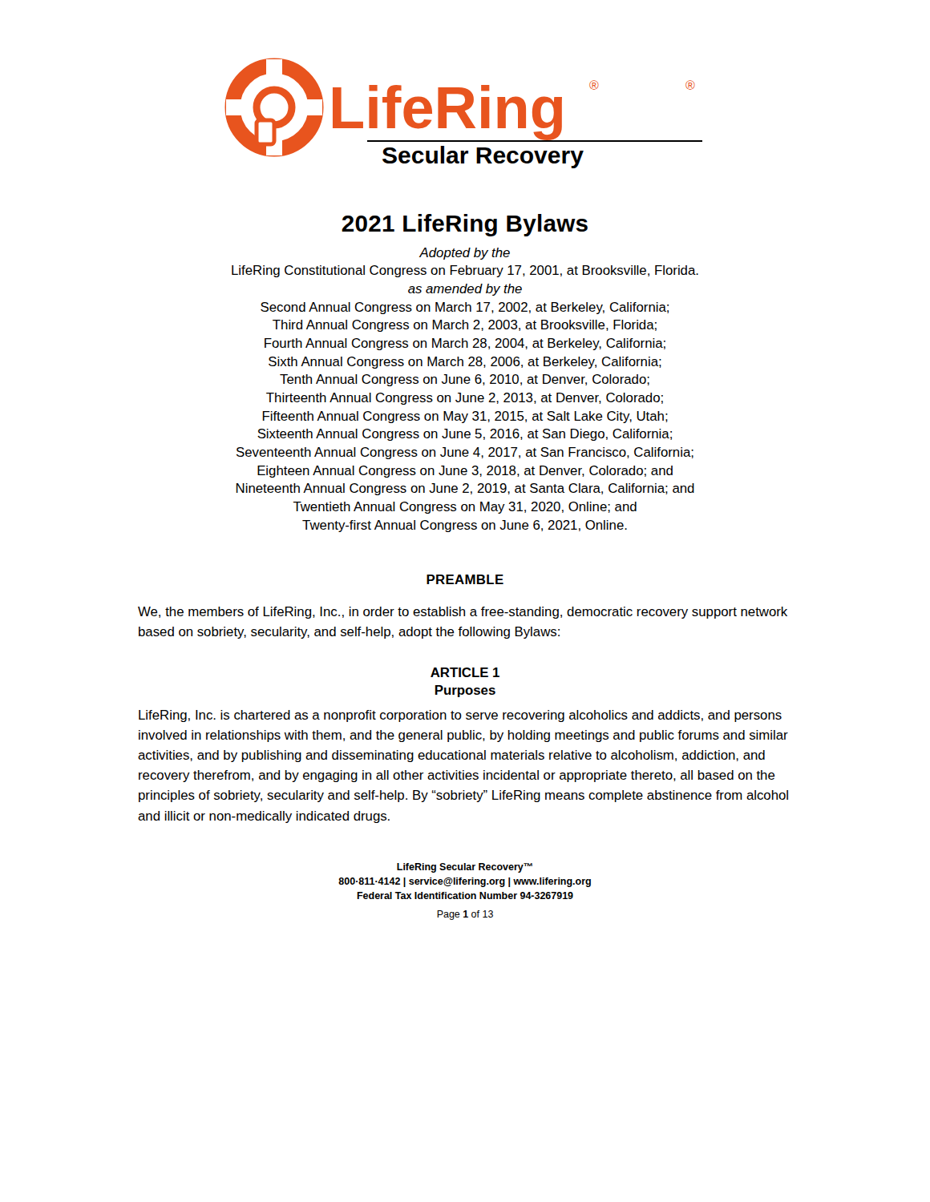LifeRing ® ® Secular Recovery
2021 LifeRing Bylaws
Adopted by the
LifeRing Constitutional Congress on February 17, 2001, at Brooksville, Florida.
as amended by the
Second Annual Congress on March 17, 2002, at Berkeley, California;
Third Annual Congress on March 2, 2003, at Brooksville, Florida;
Fourth Annual Congress on March 28, 2004, at Berkeley, California;
Sixth Annual Congress on March 28, 2006, at Berkeley, California;
Tenth Annual Congress on June 6, 2010, at Denver, Colorado;
Thirteenth Annual Congress on June 2, 2013, at Denver, Colorado;
Fifteenth Annual Congress on May 31, 2015, at Salt Lake City, Utah;
Sixteenth Annual Congress on June 5, 2016, at San Diego, California;
Seventeenth Annual Congress on June 4, 2017, at San Francisco, California;
Eighteen Annual Congress on June 3, 2018, at Denver, Colorado; and
Nineteenth Annual Congress on June 2, 2019, at Santa Clara, California; and
Twentieth Annual Congress on May 31, 2020, Online; and
Twenty-first Annual Congress on June 6, 2021, Online.
PREAMBLE
We, the members of LifeRing, Inc., in order to establish a free-standing, democratic recovery support network based on sobriety, secularity, and self-help, adopt the following Bylaws:
ARTICLE 1Purposes
LifeRing, Inc. is chartered as a nonprofit corporation to serve recovering alcoholics and addicts, and persons involved in relationships with them, and the general public, by holding meetings and public forums and similar activities, and by publishing and disseminating educational materials relative to alcoholism, addiction, and recovery therefrom, and by engaging in all other activities incidental or appropriate thereto, all based on the principles of sobriety, secularity and self-help. By “sobriety” LifeRing means complete abstinence from alcohol and illicit or non-medically indicated drugs.
LifeRing Secular Recovery™
800·811·4142 | service@lifering.org | www.lifering.org
Federal Tax Identification Number 94-3267919
Page 1 of 13